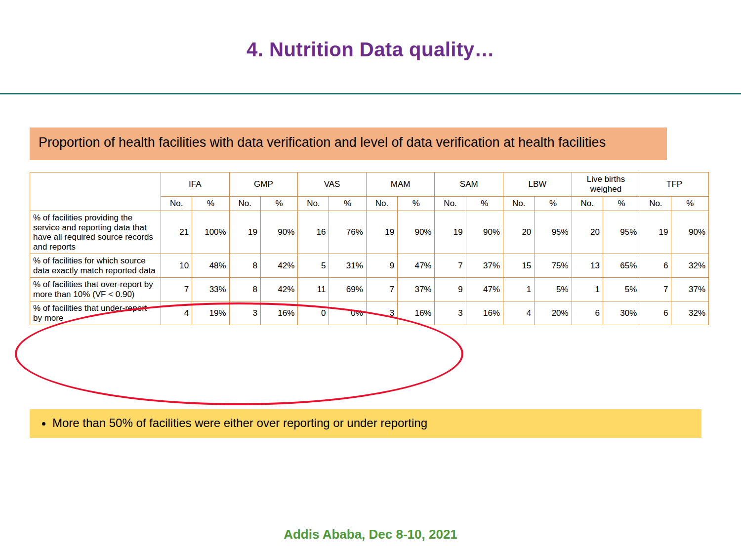4. Nutrition Data quality…
Proportion of health facilities with data verification and level of data verification at health facilities
| | IFA | GMP | VAS | MAM | SAM | LBW | Live births weighed | TFP |
| --- | --- | --- | --- | --- | --- | --- | --- | --- |
| No. | % | No. | % | No. | % | No. | % | No. | % | No. | % | No. | % | No. | % |
| % of facilities providing the service and reporting data that have all required source records and reports | 21 | 100% | 19 | 90% | 16 | 76% | 19 | 90% | 19 | 90% | 20 | 95% | 20 | 95% | 19 | 90% |
| % of facilities for which source data exactly match reported data | 10 | 48% | 8 | 42% | 5 | 31% | 9 | 47% | 7 | 37% | 15 | 75% | 13 | 65% | 6 | 32% |
| % of facilities that over-report by more than 10% (VF < 0.90) | 7 | 33% | 8 | 42% | 11 | 69% | 7 | 37% | 9 | 47% | 1 | 5% | 1 | 5% | 7 | 37% |
| % of facilities that under-report by more | 4 | 19% | 3 | 16% | 0 | 0% | 3 | 16% | 3 | 16% | 4 | 20% | 6 | 30% | 6 | 32% |
More than 50% of facilities were either over reporting or under reporting
Addis Ababa, Dec 8-10, 2021